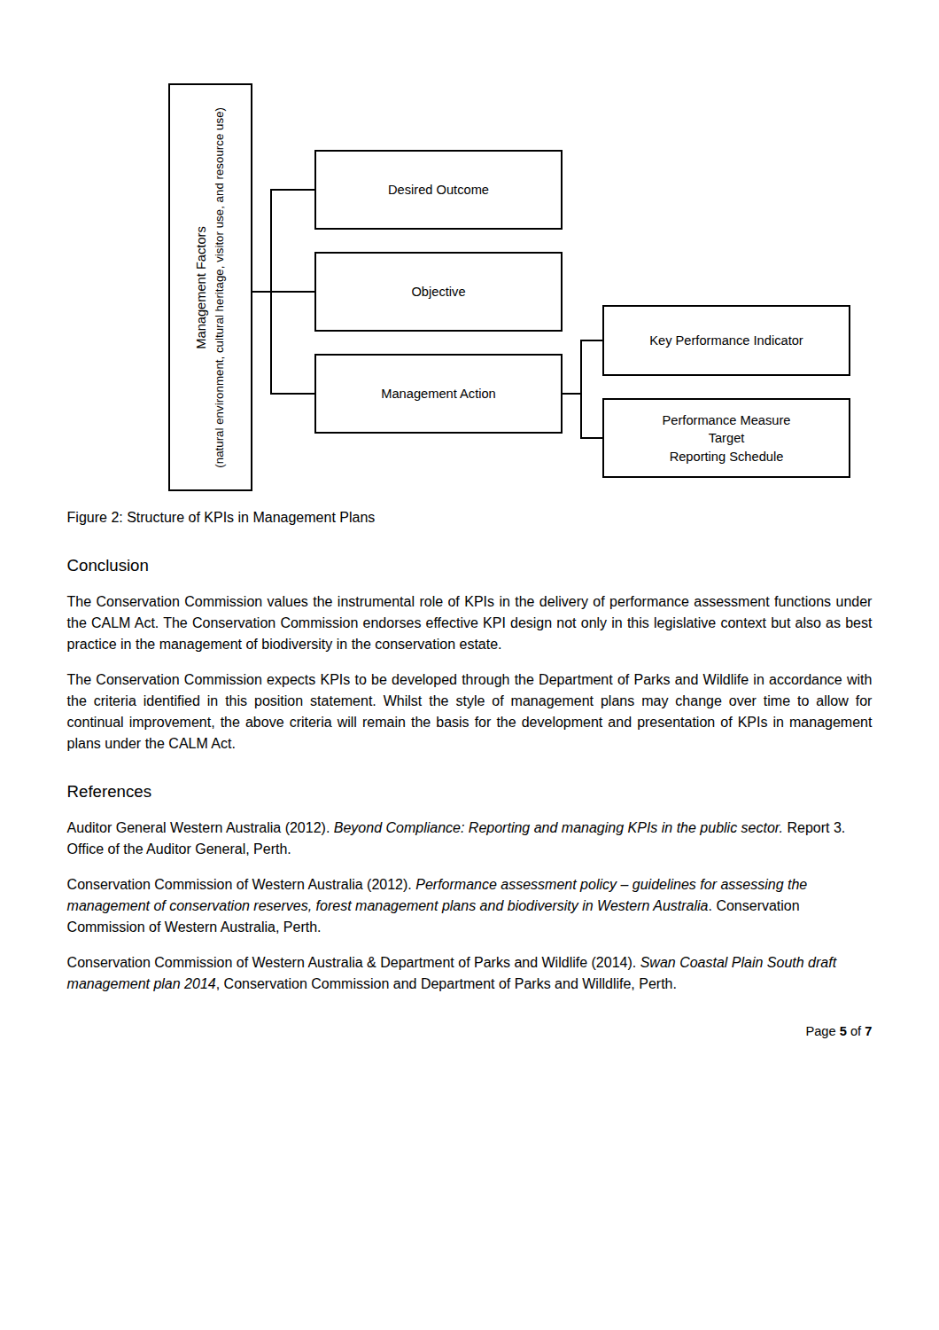Management Factors
(natural environment, cultural heritage, visitor use, and resource use)
Desired Outcome
Objective
Management Action
Key Performance Indicator
Performance Measure
Target
Reporting Schedule
Figure 2: Structure of KPIs in Management Plans
Conclusion
The Conservation Commission values the instrumental role of KPIs in the delivery of performance assessment functions under the CALM Act. The Conservation Commission endorses effective KPI design not only in this legislative context but also as best practice in the management of biodiversity in the conservation estate.
The Conservation Commission expects KPIs to be developed through the Department of Parks and Wildlife in accordance with the criteria identified in this position statement. Whilst the style of management plans may change over time to allow for continual improvement, the above criteria will remain the basis for the development and presentation of KPIs in management plans under the CALM Act.
References
Auditor General Western Australia (2012). Beyond Compliance: Reporting and managing KPIs in the public sector. Report 3. Office of the Auditor General, Perth.
Conservation Commission of Western Australia (2012). Performance assessment policy – guidelines for assessing the management of conservation reserves, forest management plans and biodiversity in Western Australia. Conservation Commission of Western Australia, Perth.
Conservation Commission of Western Australia & Department of Parks and Wildlife (2014). Swan Coastal Plain South draft management plan 2014, Conservation Commission and Department of Parks and Willdlife, Perth.
Page 5 of 7